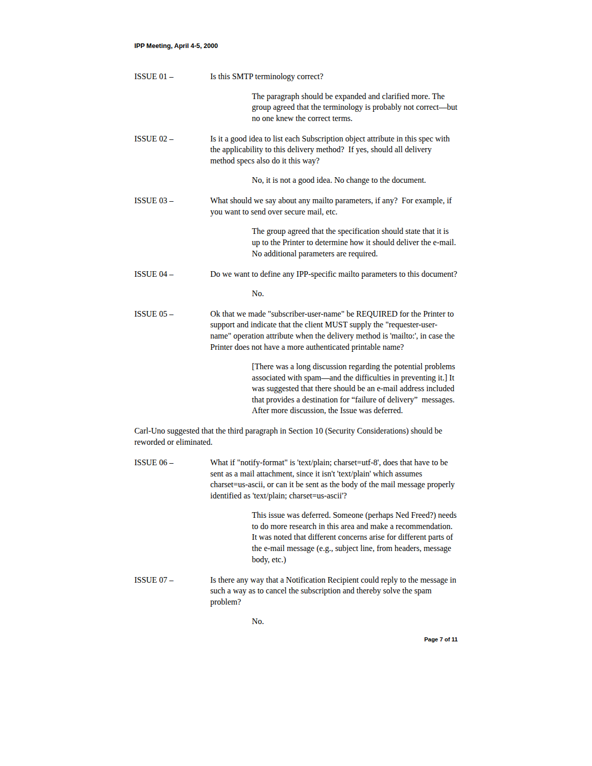IPP Meeting, April 4-5, 2000
ISSUE 01 – Is this SMTP terminology correct?
The paragraph should be expanded and clarified more. The group agreed that the terminology is probably not correct—but no one knew the correct terms.
ISSUE 02 – Is it a good idea to list each Subscription object attribute in this spec with the applicability to this delivery method? If yes, should all delivery method specs also do it this way?
No, it is not a good idea. No change to the document.
ISSUE 03 – What should we say about any mailto parameters, if any? For example, if you want to send over secure mail, etc.
The group agreed that the specification should state that it is up to the Printer to determine how it should deliver the e-mail. No additional parameters are required.
ISSUE 04 – Do we want to define any IPP-specific mailto parameters to this document?
No.
ISSUE 05 – Ok that we made "subscriber-user-name" be REQUIRED for the Printer to support and indicate that the client MUST supply the "requester-user-name" operation attribute when the delivery method is 'mailto:', in case the Printer does not have a more authenticated printable name?
[There was a long discussion regarding the potential problems associated with spam—and the difficulties in preventing it.] It was suggested that there should be an e-mail address included that provides a destination for “failure of delivery” messages. After more discussion, the Issue was deferred.
Carl-Uno suggested that the third paragraph in Section 10 (Security Considerations) should be reworded or eliminated.
ISSUE 06 – What if "notify-format" is 'text/plain; charset=utf-8', does that have to be sent as a mail attachment, since it isn't 'text/plain' which assumes charset=us-ascii, or can it be sent as the body of the mail message properly identified as 'text/plain; charset=us-ascii'?
This issue was deferred. Someone (perhaps Ned Freed?) needs to do more research in this area and make a recommendation. It was noted that different concerns arise for different parts of the e-mail message (e.g., subject line, from headers, message body, etc.)
ISSUE 07 – Is there any way that a Notification Recipient could reply to the message in such a way as to cancel the subscription and thereby solve the spam problem?
No.
Page 7 of 11